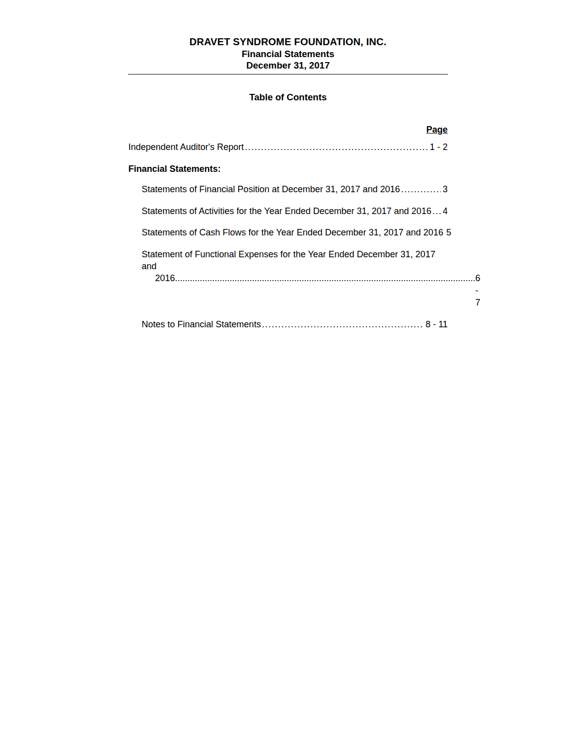DRAVET SYNDROME FOUNDATION, INC.
Financial Statements
December 31, 2017
Table of Contents
Page
Independent Auditor's Report .......................................................................................... 1 - 2
Financial Statements:
Statements of Financial Position at December 31, 2017 and 2016 .................................. 3
Statements of Activities for the Year Ended December 31, 2017 and 2016 .................... 4
Statements of Cash Flows for the Year Ended December 31, 2017 and 2016 ................ 5
Statement of Functional Expenses for the Year Ended December 31, 2017 and 2016 ......................................................................................................................... 6 - 7
Notes to Financial Statements ................................................................................ 8 - 11